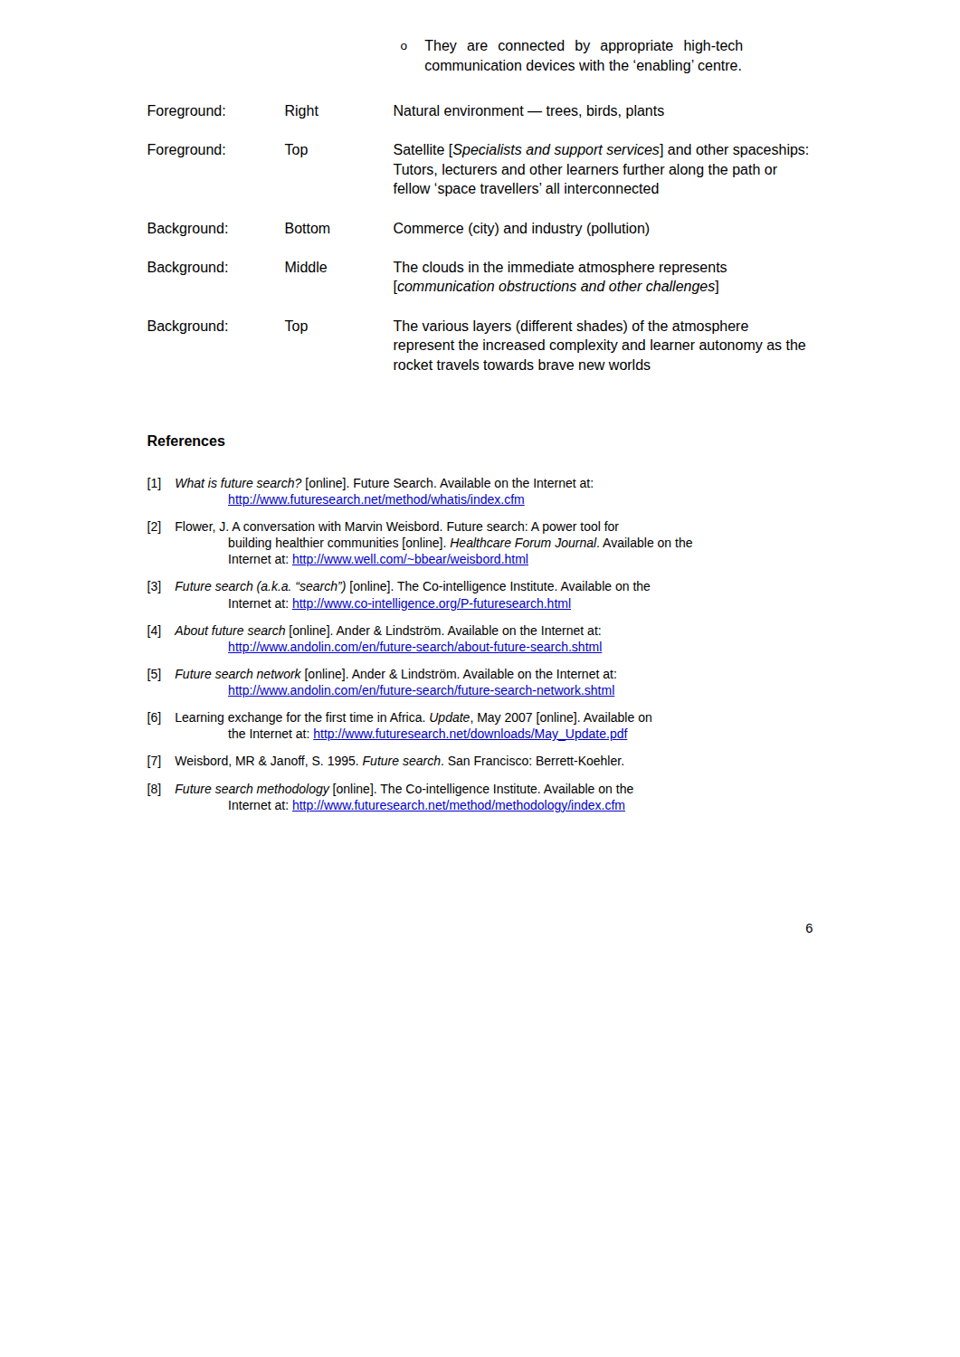o They are connected by appropriate high-tech communication devices with the ‘enabling’ centre.
| Foreground: | Right | Natural environment — trees, birds, plants |
| Foreground: | Top | Satellite [ Specialists and support services ] and other spaceships: Tutors, lecturers and other learners further along the path or fellow ‘space travellers’ all interconnected |
| Background: | Bottom | Commerce (city) and industry (pollution) |
| Background: | Middle | The clouds in the immediate atmosphere represents [ communication obstructions and other challenges ] |
| Background: | Top | The various layers (different shades) of the atmosphere represent the increased complexity and learner autonomy as the rocket travels towards brave new worlds |
References
[1] What is future search? [online]. Future Search. Available on the Internet at: http://www.futuresearch.net/method/whatis/index.cfm
[2] Flower, J. A conversation with Marvin Weisbord. Future search: A power tool for building healthier communities [online]. Healthcare Forum Journal. Available on the Internet at: http://www.well.com/~bbear/weisbord.html
[3] Future search (a.k.a. “search”) [online]. The Co-intelligence Institute. Available on the Internet at: http://www.co-intelligence.org/P-futuresearch.html
[4] About future search [online]. Ander & Lindström. Available on the Internet at: http://www.andolin.com/en/future-search/about-future-search.shtml
[5] Future search network [online]. Ander & Lindström. Available on the Internet at: http://www.andolin.com/en/future-search/future-search-network.shtml
[6] Learning exchange for the first time in Africa. Update, May 2007 [online]. Available on the Internet at: http://www.futuresearch.net/downloads/May_Update.pdf
[7] Weisbord, MR & Janoff, S. 1995. Future search. San Francisco: Berrett-Koehler.
[8] Future search methodology [online]. The Co-intelligence Institute. Available on the Internet at: http://www.futuresearch.net/method/methodology/index.cfm
6